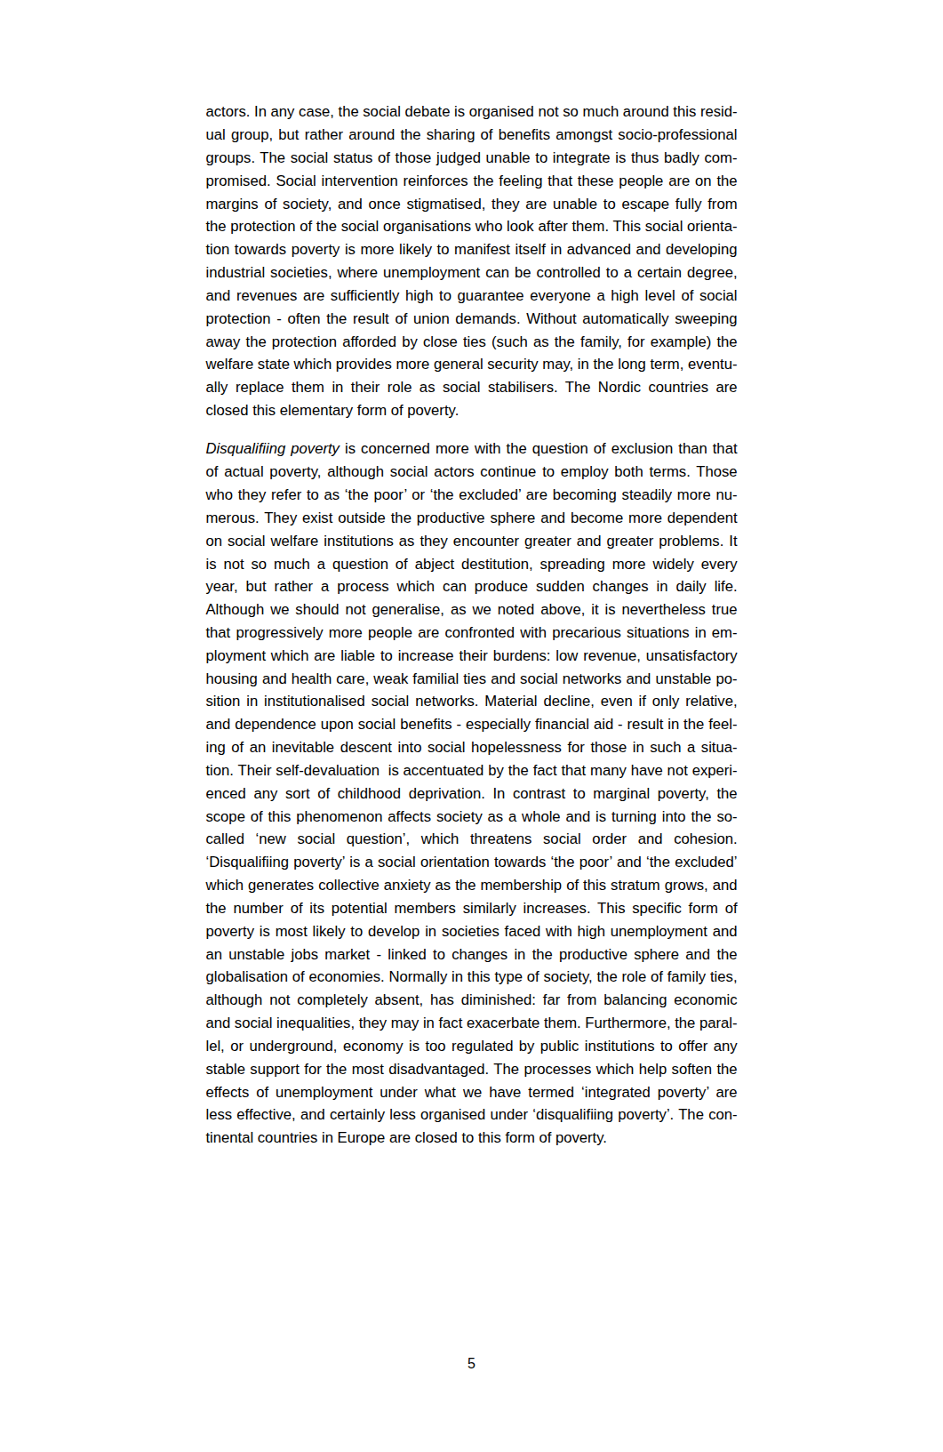actors. In any case, the social debate is organised not so much around this residual group, but rather around the sharing of benefits amongst socio-professional groups. The social status of those judged unable to integrate is thus badly compromised. Social intervention reinforces the feeling that these people are on the margins of society, and once stigmatised, they are unable to escape fully from the protection of the social organisations who look after them. This social orientation towards poverty is more likely to manifest itself in advanced and developing industrial societies, where unemployment can be controlled to a certain degree, and revenues are sufficiently high to guarantee everyone a high level of social protection - often the result of union demands. Without automatically sweeping away the protection afforded by close ties (such as the family, for example) the welfare state which provides more general security may, in the long term, eventually replace them in their role as social stabilisers. The Nordic countries are closed this elementary form of poverty.
Disqualifiing poverty is concerned more with the question of exclusion than that of actual poverty, although social actors continue to employ both terms. Those who they refer to as ‘the poor’ or ‘the excluded’ are becoming steadily more numerous. They exist outside the productive sphere and become more dependent on social welfare institutions as they encounter greater and greater problems. It is not so much a question of abject destitution, spreading more widely every year, but rather a process which can produce sudden changes in daily life. Although we should not generalise, as we noted above, it is nevertheless true that progressively more people are confronted with precarious situations in employment which are liable to increase their burdens: low revenue, unsatisfactory housing and health care, weak familial ties and social networks and unstable position in institutionalised social networks. Material decline, even if only relative, and dependence upon social benefits - especially financial aid - result in the feeling of an inevitable descent into social hopelessness for those in such a situation. Their self-devaluation is accentuated by the fact that many have not experienced any sort of childhood deprivation. In contrast to marginal poverty, the scope of this phenomenon affects society as a whole and is turning into the so-called ‘new social question’, which threatens social order and cohesion. ‘Disqualifiing poverty’ is a social orientation towards ‘the poor’ and ‘the excluded’ which generates collective anxiety as the membership of this stratum grows, and the number of its potential members similarly increases. This specific form of poverty is most likely to develop in societies faced with high unemployment and an unstable jobs market - linked to changes in the productive sphere and the globalisation of economies. Normally in this type of society, the role of family ties, although not completely absent, has diminished: far from balancing economic and social inequalities, they may in fact exacerbate them. Furthermore, the parallel, or underground, economy is too regulated by public institutions to offer any stable support for the most disadvantaged. The processes which help soften the effects of unemployment under what we have termed ‘integrated poverty’ are less effective, and certainly less organised under ‘disqualifiing poverty’. The continental countries in Europe are closed to this form of poverty.
5